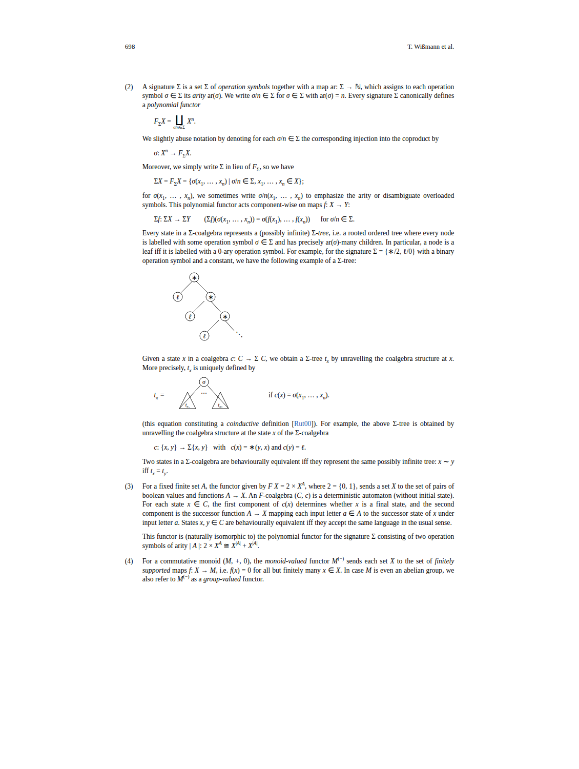698
T. Wißmann et al.
(2)
A signature Σ is a set Σ of operation symbols together with a map ar: Σ → ℕ, which assigns to each operation symbol σ ∈ Σ its arity ar(σ). We write σ/n ∈ Σ for σ ∈ Σ with ar(σ) = n. Every signature Σ canonically defines a polynomial functor
FΣX = ∐σ/n∈Σ Xn.
We slightly abuse notation by denoting for each σ/n ∈ Σ the corresponding injection into the coproduct by
σ: Xn → FΣX.
Moreover, we simply write Σ in lieu of FΣ, so we have
ΣX = FΣX = {σ(x1, … , xn) | σ/n ∈ Σ, x1, … , xn ∈ X};
for σ(x1, … , xn), we sometimes write σ/n(x1, … , xn) to emphasize the arity or disambiguate overloaded symbols. This polynomial functor acts component-wise on maps f: X → Y:
Σf: ΣX → ΣY (Σf)(σ(x1, … , xn)) = σ(f(x1), … , f(xn)) for σ/n ∈ Σ.
Every state in a Σ-coalgebra represents a (possibly infinite) Σ-tree, i.e. a rooted ordered tree where every node is labelled with some operation symbol σ ∈ Σ and has precisely ar(σ)-many children. In particular, a node is a leaf iff it is labelled with a 0-ary operation symbol. For example, for the signature Σ = {∗/2, ℓ/0} with a binary operation symbol and a constant, we have the following example of a Σ-tree:
∗ ℓ ∗ ℓ ∗ ℓ ⋱
Given a state x in a coalgebra c: C → Σ C, we obtain a Σ-tree tx by unravelling the coalgebra structure at x. More precisely, tx is uniquely defined by
tx = σ ⋯ tx₁ txₙ if c(x) = σ(x1, … , xn).
(this equation constituting a coinductive definition [Rut00]). For example, the above Σ-tree is obtained by unravelling the coalgebra structure at the state x of the Σ-coalgebra
c: {x, y} → Σ{x, y} with c(x) = ∗(y, x) and c(y) = ℓ.
Two states in a Σ-coalgebra are behaviourally equivalent iff they represent the same possibly infinite tree: x ∼ y iff tx = ty.
(3)
For a fixed finite set A, the functor given by F X = 2 × XA, where 2 = {0, 1}, sends a set X to the set of pairs of boolean values and functions A → X. An F-coalgebra (C, c) is a deterministic automaton (without initial state). For each state x ∈ C, the first component of c(x) determines whether x is a final state, and the second component is the successor function A → X mapping each input letter a ∈ A to the successor state of x under input letter a. States x, y ∈ C are behaviourally equivalent iff they accept the same language in the usual sense.
This functor is (naturally isomorphic to) the polynomial functor for the signature Σ consisting of two operation symbols of arity | A |: 2 × XA ≅ X|A| + X|A|.
(4)
For a commutative monoid (M, +, 0), the monoid-valued functor M(−) sends each set X to the set of finitely supported maps f: X → M, i.e. f(x) = 0 for all but finitely many x ∈ X. In case M is even an abelian group, we also refer to M(−) as a group-valued functor.